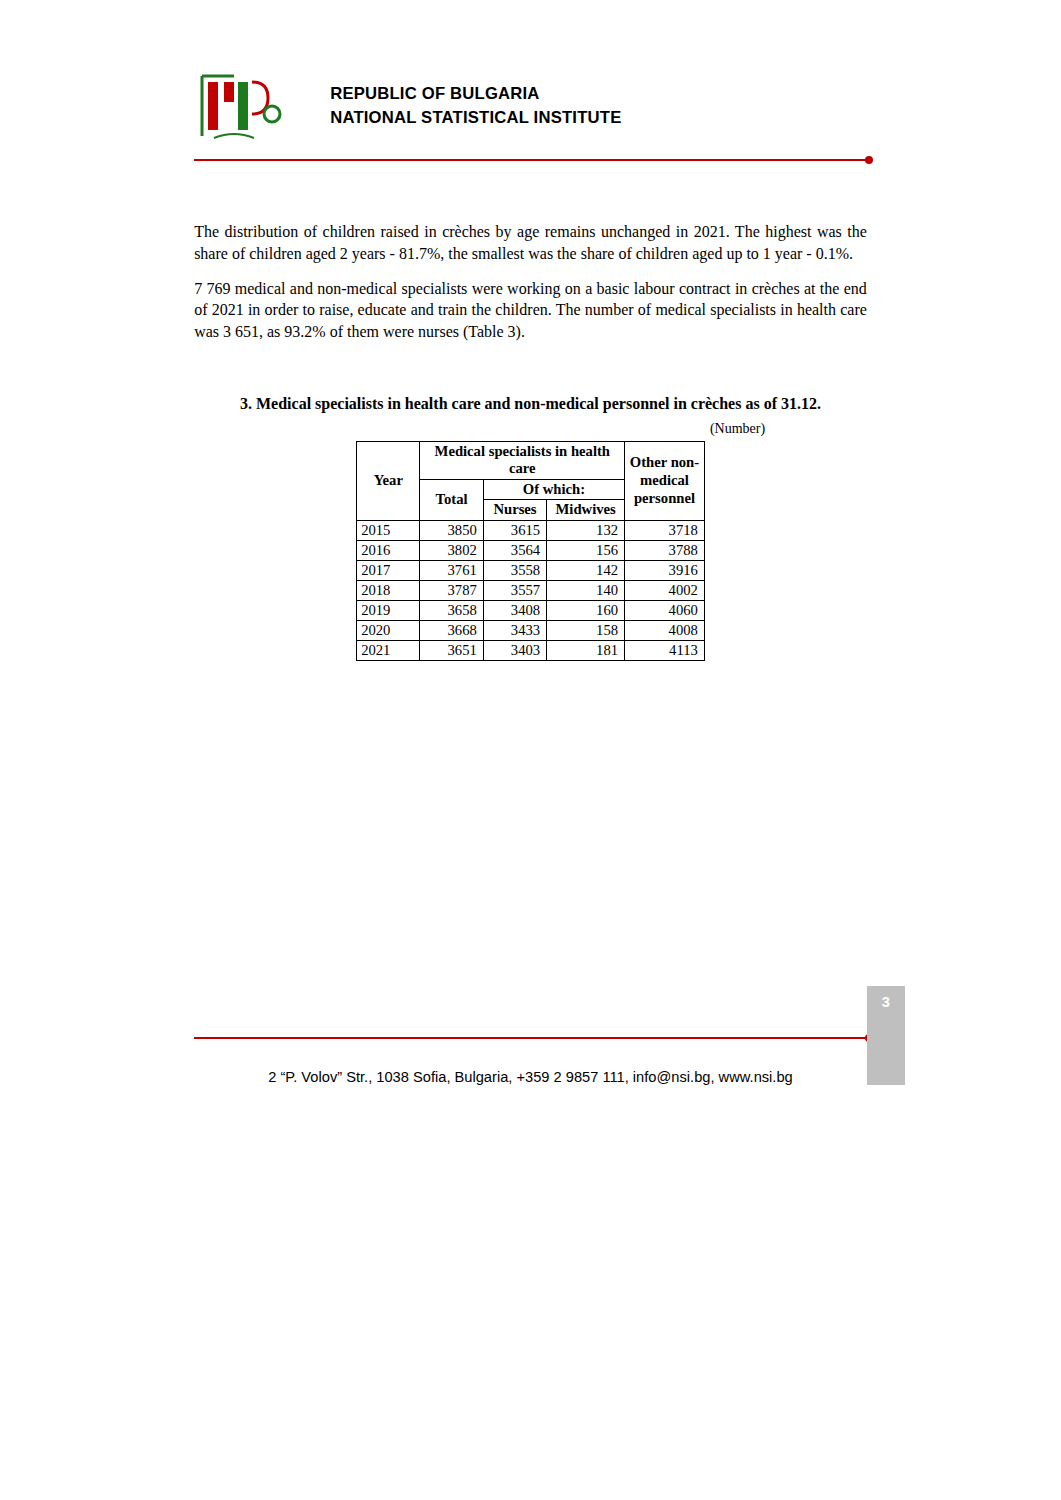REPUBLIC OF BULGARIA
NATIONAL STATISTICAL INSTITUTE
The distribution of children raised in crèches by age remains unchanged in 2021. The highest was the share of children aged 2 years - 81.7%, the smallest was the share of children aged up to 1 year - 0.1%.
7 769 medical and non-medical specialists were working on a basic labour contract in crèches at the end of 2021 in order to raise, educate and train the children. The number of medical specialists in health care was 3 651, as 93.2% of them were nurses (Table 3).
3. Medical specialists in health care and non-medical personnel in crèches as of 31.12.
(Number)
| Year | Medical specialists in health care | Other non-medical personnel |
| --- | --- | --- |
| Total | Of which: |
| Nurses | Midwives |
| 2015 | 3850 | 3615 | 132 | 3718 |
| 2016 | 3802 | 3564 | 156 | 3788 |
| 2017 | 3761 | 3558 | 142 | 3916 |
| 2018 | 3787 | 3557 | 140 | 4002 |
| 2019 | 3658 | 3408 | 160 | 4060 |
| 2020 | 3668 | 3433 | 158 | 4008 |
| 2021 | 3651 | 3403 | 181 | 4113 |
2 “P. Volov” Str., 1038 Sofia, Bulgaria, +359 2 9857 111, info@nsi.bg, www.nsi.bg
3